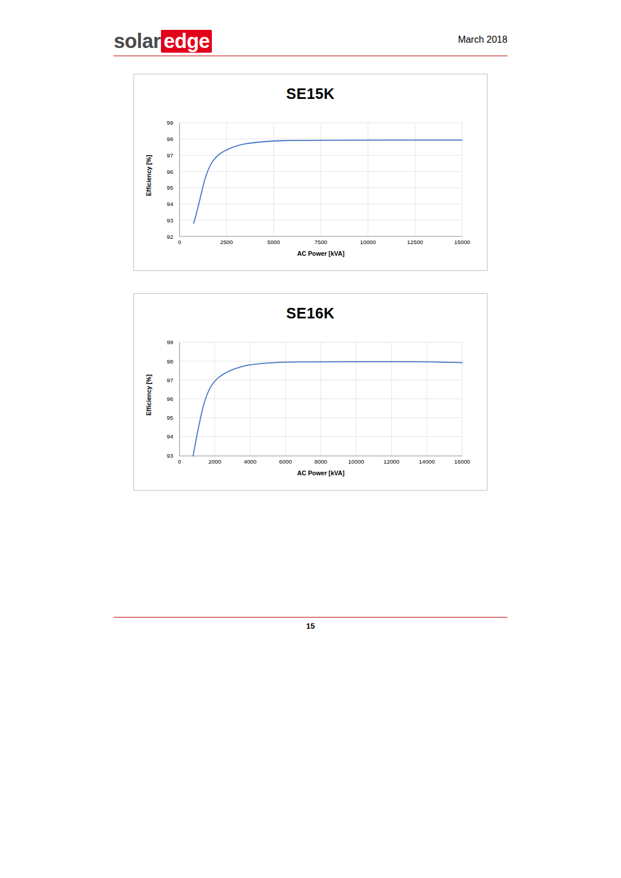solaredge
March 2018
SE15K
Efficiency [%] 99 98 97 96 95 94 93 92 0 2500 5000 7500 10000 12500 15000 AC Power [kVA]
SE16K
Efficiency [%] 99 98 97 96 95 94 93 0 2000 4000 6000 8000 10000 12000 14000 16000 AC Power [kVA]
15